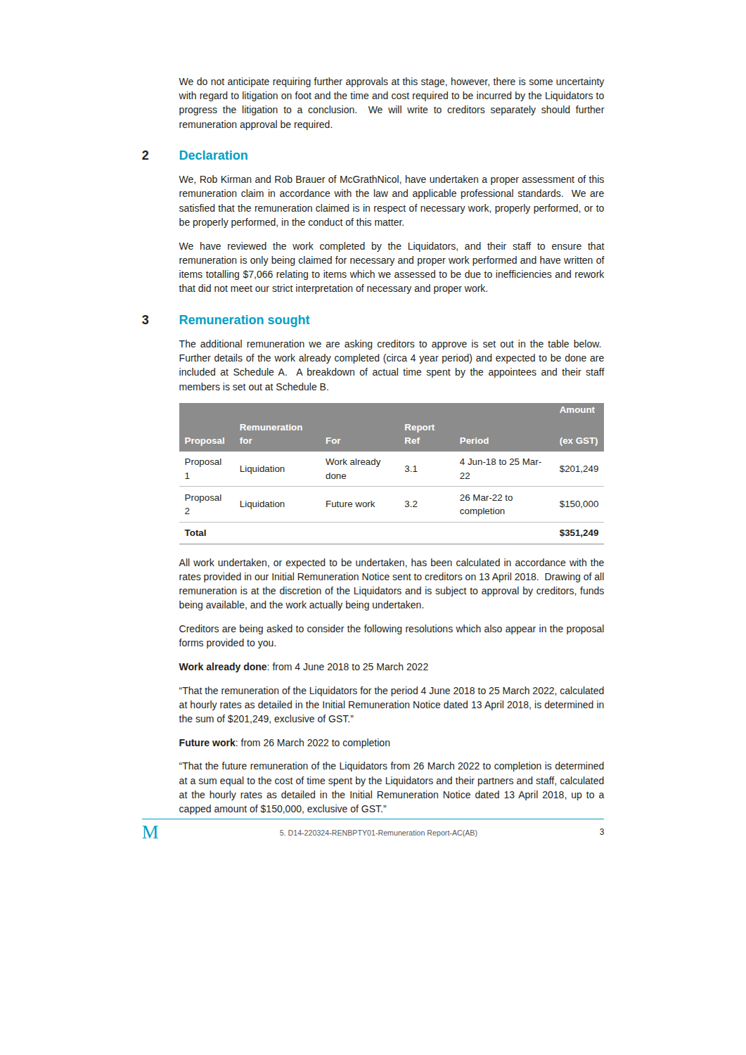We do not anticipate requiring further approvals at this stage, however, there is some uncertainty with regard to litigation on foot and the time and cost required to be incurred by the Liquidators to progress the litigation to a conclusion. We will write to creditors separately should further remuneration approval be required.
2 Declaration
We, Rob Kirman and Rob Brauer of McGrathNicol, have undertaken a proper assessment of this remuneration claim in accordance with the law and applicable professional standards. We are satisfied that the remuneration claimed is in respect of necessary work, properly performed, or to be properly performed, in the conduct of this matter.
We have reviewed the work completed by the Liquidators, and their staff to ensure that remuneration is only being claimed for necessary and proper work performed and have written of items totalling $7,066 relating to items which we assessed to be due to inefficiencies and rework that did not meet our strict interpretation of necessary and proper work.
3 Remuneration sought
The additional remuneration we are asking creditors to approve is set out in the table below. Further details of the work already completed (circa 4 year period) and expected to be done are included at Schedule A. A breakdown of actual time spent by the appointees and their staff members is set out at Schedule B.
| | Amount |
| --- | --- |
| Proposal | Remuneration for | For | Report Ref | Period | (ex GST) |
| Proposal 1 | Liquidation | Work already done | 3.1 | 4 Jun-18 to 25 Mar-22 | $201,249 |
| Proposal 2 | Liquidation | Future work | 3.2 | 26 Mar-22 to completion | $150,000 |
| Total | $351,249 |
All work undertaken, or expected to be undertaken, has been calculated in accordance with the rates provided in our Initial Remuneration Notice sent to creditors on 13 April 2018. Drawing of all remuneration is at the discretion of the Liquidators and is subject to approval by creditors, funds being available, and the work actually being undertaken.
Creditors are being asked to consider the following resolutions which also appear in the proposal forms provided to you.
Work already done: from 4 June 2018 to 25 March 2022
“That the remuneration of the Liquidators for the period 4 June 2018 to 25 March 2022, calculated at hourly rates as detailed in the Initial Remuneration Notice dated 13 April 2018, is determined in the sum of $201,249, exclusive of GST.”
Future work: from 26 March 2022 to completion
“That the future remuneration of the Liquidators from 26 March 2022 to completion is determined at a sum equal to the cost of time spent by the Liquidators and their partners and staff, calculated at the hourly rates as detailed in the Initial Remuneration Notice dated 13 April 2018, up to a capped amount of $150,000, exclusive of GST.”
M
5. D14-220324-RENBPTY01-Remuneration Report-AC(AB)
3